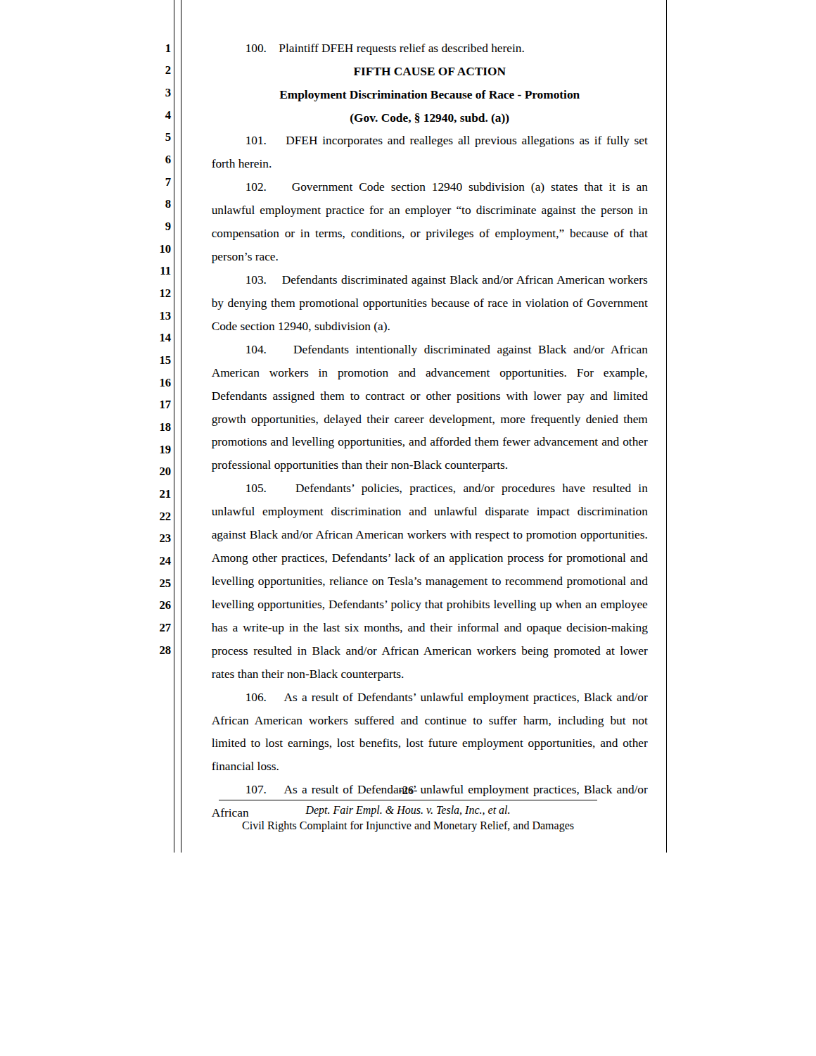1
2
3
4
5
6
7
8
9
10
11
12
13
14
15
16
17
18
19
20
21
22
23
24
25
26
27
28
100. Plaintiff DFEH requests relief as described herein.
FIFTH CAUSE OF ACTION
Employment Discrimination Because of Race - Promotion
(Gov. Code, § 12940, subd. (a))
101. DFEH incorporates and realleges all previous allegations as if fully set forth herein.
102. Government Code section 12940 subdivision (a) states that it is an unlawful employment practice for an employer “to discriminate against the person in compensation or in terms, conditions, or privileges of employment,” because of that person’s race.
103. Defendants discriminated against Black and/or African American workers by denying them promotional opportunities because of race in violation of Government Code section 12940, subdivision (a).
104. Defendants intentionally discriminated against Black and/or African American workers in promotion and advancement opportunities. For example, Defendants assigned them to contract or other positions with lower pay and limited growth opportunities, delayed their career development, more frequently denied them promotions and levelling opportunities, and afforded them fewer advancement and other professional opportunities than their non-Black counterparts.
105. Defendants’ policies, practices, and/or procedures have resulted in unlawful employment discrimination and unlawful disparate impact discrimination against Black and/or African American workers with respect to promotion opportunities. Among other practices, Defendants’ lack of an application process for promotional and levelling opportunities, reliance on Tesla’s management to recommend promotional and levelling opportunities, Defendants’ policy that prohibits levelling up when an employee has a write-up in the last six months, and their informal and opaque decision-making process resulted in Black and/or African American workers being promoted at lower rates than their non-Black counterparts.
106. As a result of Defendants’ unlawful employment practices, Black and/or African American workers suffered and continue to suffer harm, including but not limited to lost earnings, lost benefits, lost future employment opportunities, and other financial loss.
107. As a result of Defendants’ unlawful employment practices, Black and/or African
-26-
Dept. Fair Empl. & Hous. v. Tesla, Inc., et al.
Civil Rights Complaint for Injunctive and Monetary Relief, and Damages